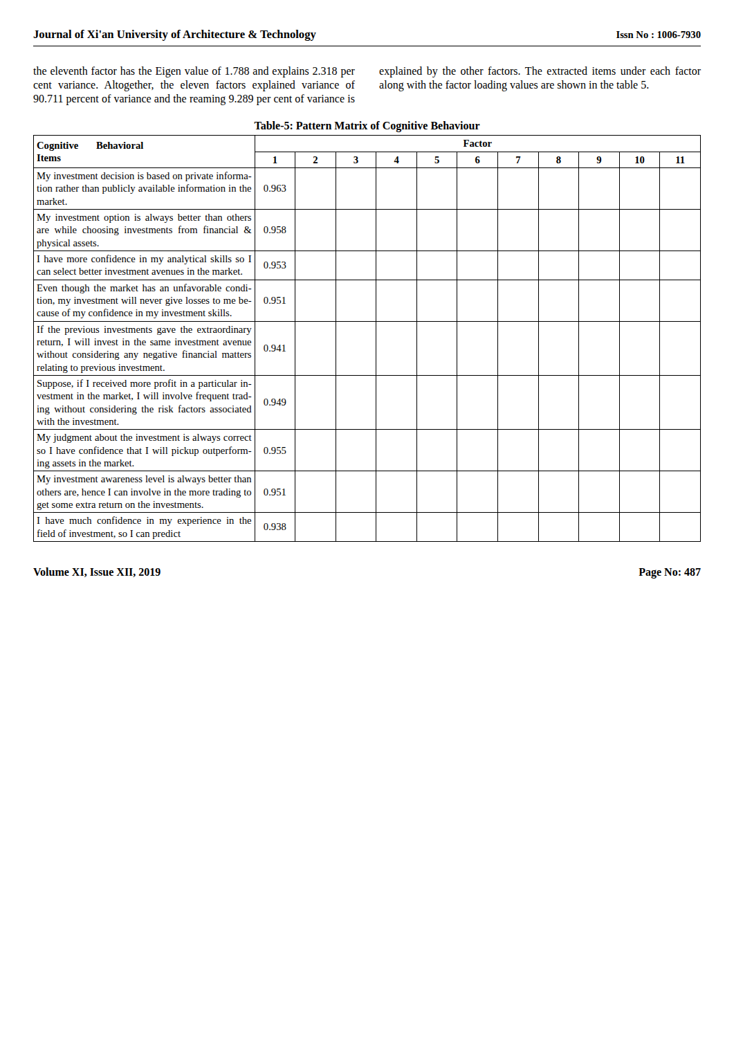Journal of Xi'an University of Architecture & Technology
Issn No : 1006-7930
the eleventh factor has the Eigen value of 1.788 and explains 2.318 per cent variance. Altogether, the eleven factors explained variance of 90.711 percent of variance and the reaming 9.289 per cent of variance is explained by the other factors. The extracted items under each factor along with the factor loading values are shown in the table 5.
Table-5: Pattern Matrix of Cognitive Behaviour
| Cognitive Behavioral Items | Factor |
| --- | --- |
| 1 | 2 | 3 | 4 | 5 | 6 | 7 | 8 | 9 | 10 | 11 |
| My investment decision is based on private information rather than publicly available information in the market. | 0.963 | | | | | | | | | | |
| My investment option is always better than others are while choosing investments from financial & physical assets. | 0.958 | | | | | | | | | | |
| I have more confidence in my analytical skills so I can select better investment avenues in the market. | 0.953 | | | | | | | | | | |
| Even though the market has an unfavorable condition, my investment will never give losses to me because of my confidence in my investment skills. | 0.951 | | | | | | | | | | |
| If the previous investments gave the extraordinary return, I will invest in the same investment avenue without considering any negative financial matters relating to previous investment. | 0.941 | | | | | | | | | | |
| Suppose, if I received more profit in a particular investment in the market, I will involve frequent trading without considering the risk factors associated with the investment. | 0.949 | | | | | | | | | | |
| My judgment about the investment is always correct so I have confidence that I will pickup outperforming assets in the market. | 0.955 | | | | | | | | | | |
| My investment awareness level is always better than others are, hence I can involve in the more trading to get some extra return on the investments. | 0.951 | | | | | | | | | | |
| I have much confidence in my experience in the field of investment, so I can predict | 0.938 | | | | | | | | | | |
Volume XI, Issue XII, 2019
Page No: 487